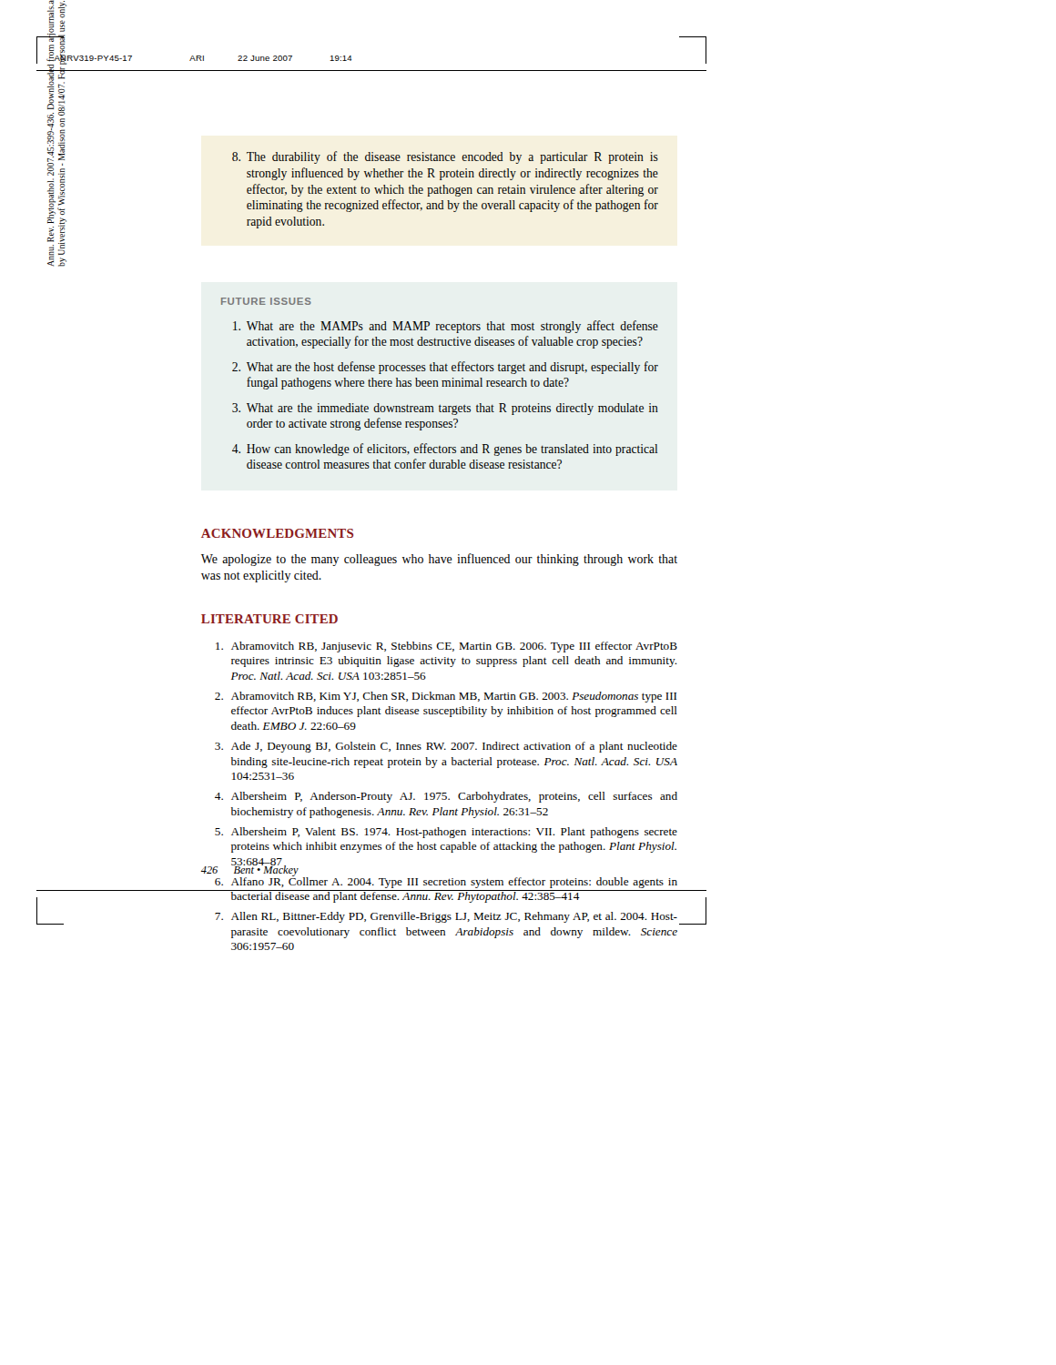ANRV319-PY45-17 ARI 22 June 200719:14
Annu. Rev. Phytopathol. 2007.45:399-436. Downloaded from arjournals.annualreviews.org
by University of Wisconsin - Madison on 08/14/07. For personal use only.
8. The durability of the disease resistance encoded by a particular R protein is strongly influenced by whether the R protein directly or indirectly recognizes the effector, by the extent to which the pathogen can retain virulence after altering or eliminating the recognized effector, and by the overall capacity of the pathogen for rapid evolution.
FUTURE ISSUES
1. What are the MAMPs and MAMP receptors that most strongly affect defense activation, especially for the most destructive diseases of valuable crop species?
2. What are the host defense processes that effectors target and disrupt, especially for fungal pathogens where there has been minimal research to date?
3. What are the immediate downstream targets that R proteins directly modulate in order to activate strong defense responses?
4. How can knowledge of elicitors, effectors and R genes be translated into practical disease control measures that confer durable disease resistance?
ACKNOWLEDGMENTS
We apologize to the many colleagues who have influenced our thinking through work that was not explicitly cited.
LITERATURE CITED
1. Abramovitch RB, Janjusevic R, Stebbins CE, Martin GB. 2006. Type III effector AvrPtoB requires intrinsic E3 ubiquitin ligase activity to suppress plant cell death and immunity. Proc. Natl. Acad. Sci. USA 103:2851–56
2. Abramovitch RB, Kim YJ, Chen SR, Dickman MB, Martin GB. 2003. Pseudomonas type III effector AvrPtoB induces plant disease susceptibility by inhibition of host programmed cell death. EMBO J. 22:60–69
3. Ade J, Deyoung BJ, Golstein C, Innes RW. 2007. Indirect activation of a plant nucleotide binding site-leucine-rich repeat protein by a bacterial protease. Proc. Natl. Acad. Sci. USA 104:2531–36
4. Albersheim P, Anderson-Prouty AJ. 1975. Carbohydrates, proteins, cell surfaces and biochemistry of pathogenesis. Annu. Rev. Plant Physiol. 26:31–52
5. Albersheim P, Valent BS. 1974. Host-pathogen interactions: VII. Plant pathogens secrete proteins which inhibit enzymes of the host capable of attacking the pathogen. Plant Physiol. 53:684–87
6. Alfano JR, Collmer A. 2004. Type III secretion system effector proteins: double agents in bacterial disease and plant defense. Annu. Rev. Phytopathol. 42:385–414
7. Allen RL, Bittner-Eddy PD, Grenville-Briggs LJ, Meitz JC, Rehmany AP, et al. 2004. Host-parasite coevolutionary conflict between Arabidopsis and downy mildew. Science 306:1957–60
8. Anandalakshmi R, Pruss GJ, Ge X, Marathe R, Mallory AC, et al. 1998. A viral suppressor of gene silencing in plants. Proc. Natl. Acad. Sci. USA 95:13079–84
426 Bent • Mackey